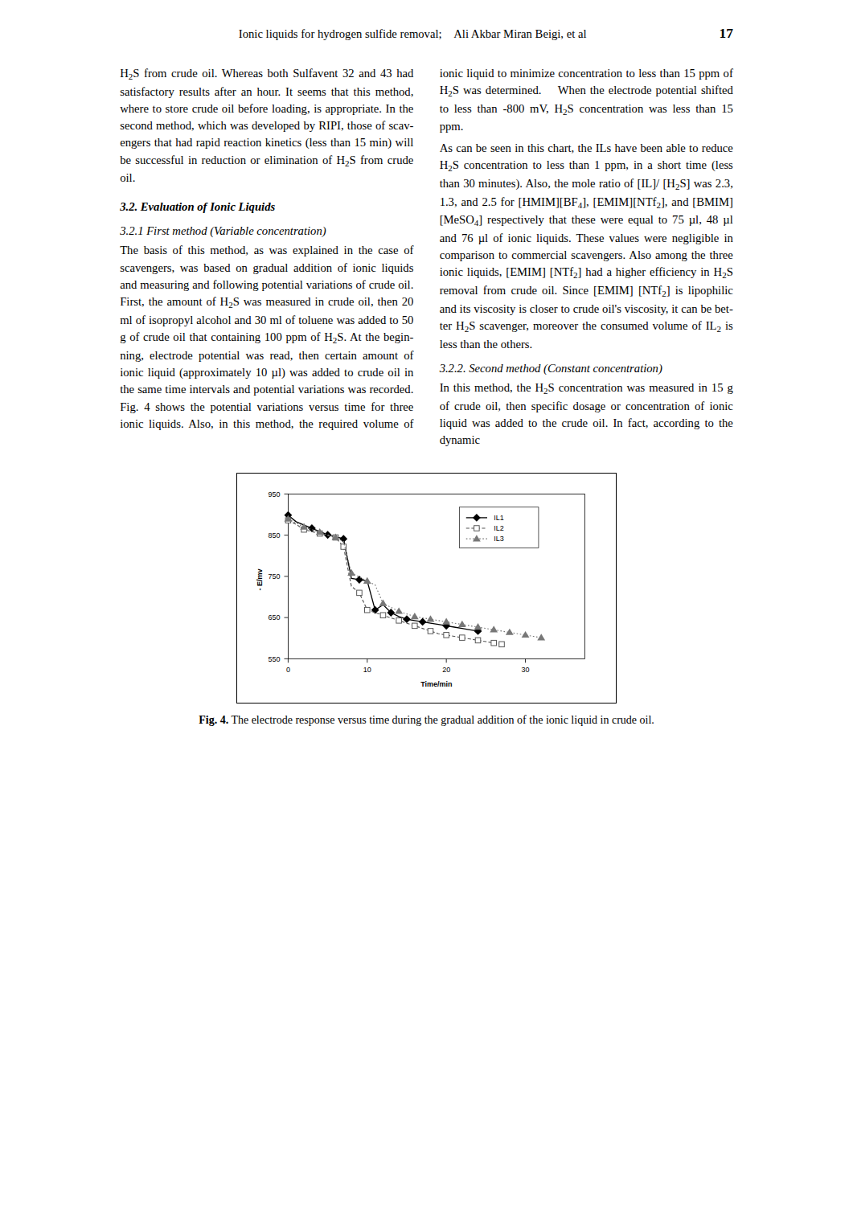Ionic liquids for hydrogen sulfide removal; Ali Akbar Miran Beigi, et al
17
H2S from crude oil. Whereas both Sulfavent 32 and 43 had satisfactory results after an hour. It seems that this method, where to store crude oil before loading, is appropriate. In the second method, which was developed by RIPI, those of scavengers that had rapid reaction kinetics (less than 15 min) will be successful in reduction or elimination of H2S from crude oil.
3.2. Evaluation of Ionic Liquids
3.2.1 First method (Variable concentration)
The basis of this method, as was explained in the case of scavengers, was based on gradual addition of ionic liquids and measuring and following potential variations of crude oil. First, the amount of H2S was measured in crude oil, then 20 ml of isopropyl alcohol and 30 ml of toluene was added to 50 g of crude oil that containing 100 ppm of H2S. At the beginning, electrode potential was read, then certain amount of ionic liquid (approximately 10 µl) was added to crude oil in the same time intervals and potential variations was recorded. Fig. 4 shows the potential variations versus time for three ionic liquids. Also, in this method, the required volume of ionic liquid to minimize concentration to less than 15 ppm of H2S was determined. When the electrode potential shifted to less than -800 mV, H2S concentration was less than 15 ppm.
As can be seen in this chart, the ILs have been able to reduce H2S concentration to less than 1 ppm, in a short time (less than 30 minutes). Also, the mole ratio of [IL]/ [H2S] was 2.3, 1.3, and 2.5 for [HMIM][BF4], [EMIM][NTf2], and [BMIM][MeSO4] respectively that these were equal to 75 µl, 48 µl and 76 µl of ionic liquids. These values were negligible in comparison to commercial scavengers. Also among the three ionic liquids, [EMIM] [NTf2] had a higher efficiency in H2S removal from crude oil. Since [EMIM] [NTf2] is lipophilic and its viscosity is closer to crude oil's viscosity, it can be better H2S scavenger, moreover the consumed volume of IL2 is less than the others.
3.2.2. Second method (Constant concentration)
In this method, the H2S concentration was measured in 15 g of crude oil, then specific dosage or concentration of ionic liquid was added to the crude oil. In fact, according to the dynamic
950 850 750 650 550 0 10 20 30 - E/mv Time/min IL1 IL2 IL3
Fig. 4. The electrode response versus time during the gradual addition of the ionic liquid in crude oil.